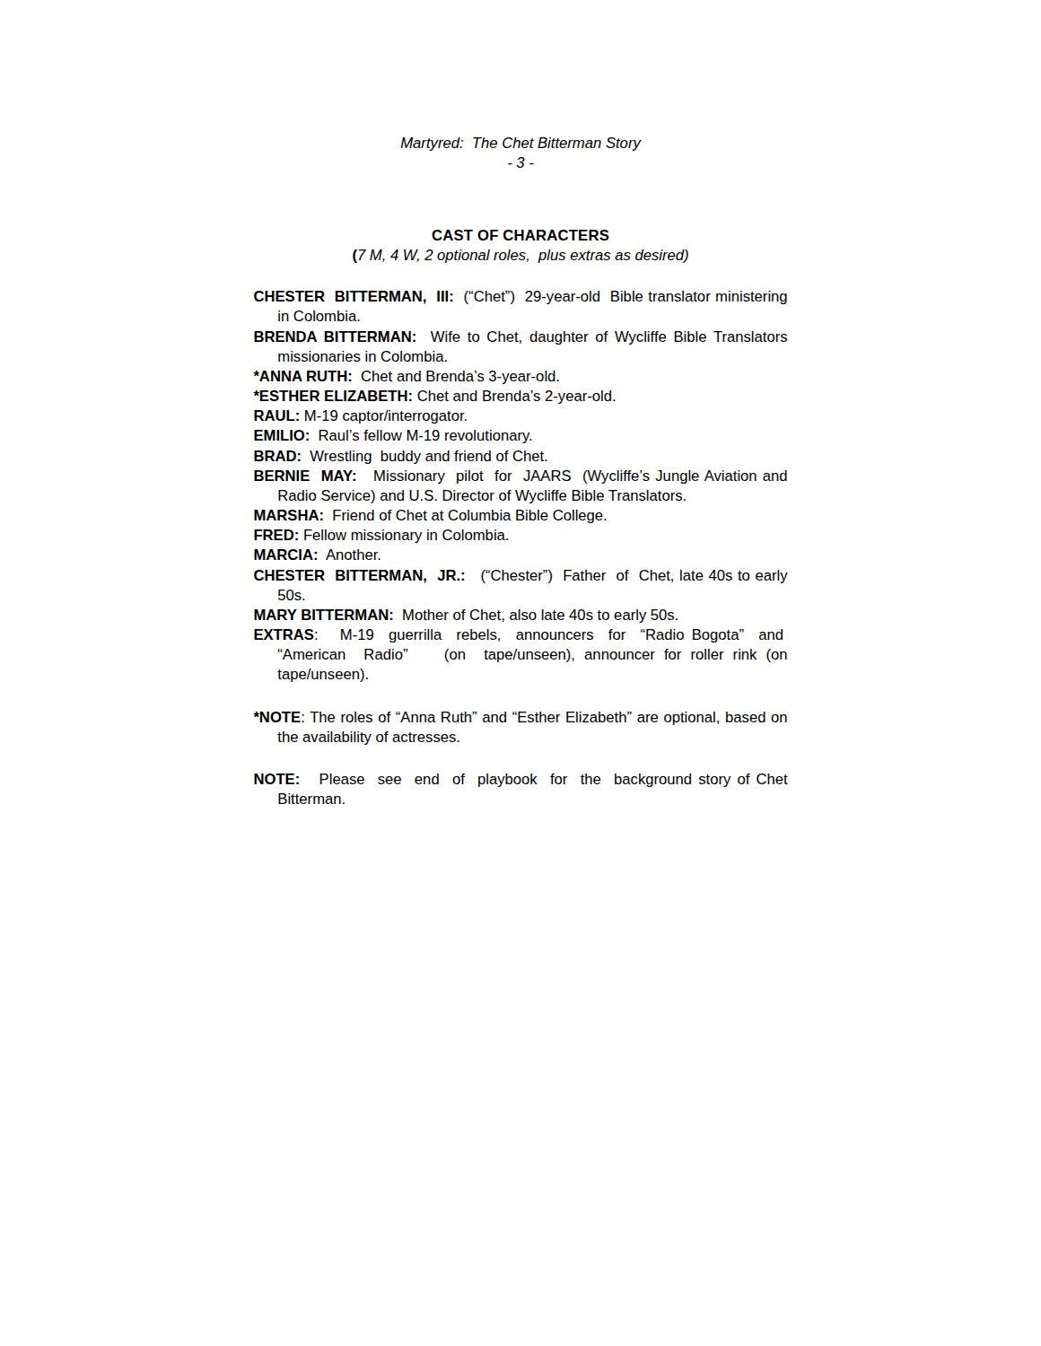Martyred: The Chet Bitterman Story
- 3 -
CAST OF CHARACTERS
(7 M, 4 W, 2 optional roles, plus extras as desired)
CHESTER BITTERMAN, III: (“Chet”) 29-year-old Bible translator ministering in Colombia.
BRENDA BITTERMAN: Wife to Chet, daughter of Wycliffe Bible Translators missionaries in Colombia.
*ANNA RUTH: Chet and Brenda’s 3-year-old.
*ESTHER ELIZABETH: Chet and Brenda’s 2-year-old.
RAUL: M-19 captor/interrogator.
EMILIO: Raul’s fellow M-19 revolutionary.
BRAD: Wrestling buddy and friend of Chet.
BERNIE MAY: Missionary pilot for JAARS (Wycliffe’s Jungle Aviation and Radio Service) and U.S. Director of Wycliffe Bible Translators.
MARSHA: Friend of Chet at Columbia Bible College.
FRED: Fellow missionary in Colombia.
MARCIA: Another.
CHESTER BITTERMAN, JR.: (“Chester”) Father of Chet, late 40s to early 50s.
MARY BITTERMAN: Mother of Chet, also late 40s to early 50s.
EXTRAS: M-19 guerrilla rebels, announcers for “Radio Bogota” and “American Radio” (on tape/unseen), announcer for roller rink (on tape/unseen).
*NOTE: The roles of “Anna Ruth” and “Esther Elizabeth” are optional, based on the availability of actresses.
NOTE: Please see end of playbook for the background story of Chet Bitterman.